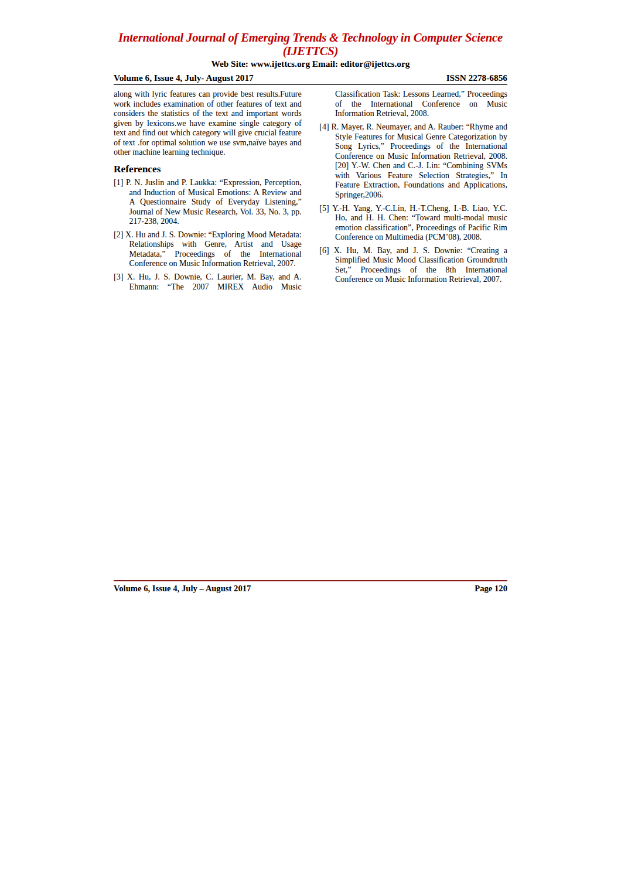International Journal of Emerging Trends & Technology in Computer Science (IJETTCS)
Web Site: www.ijettcs.org Email: editor@ijettcs.org
Volume 6, Issue 4, July- August 2017 ISSN 2278-6856
along with lyric features can provide best results.Future work includes examination of other features of text and considers the statistics of the text and important words given by lexicons.we have examine single category of text and find out which category will give crucial feature of text .for optimal solution we use svm,naïve bayes and other machine learning technique.
References
[1] P. N. Juslin and P. Laukka: “Expression, Perception, and Induction of Musical Emotions: A Review and A Questionnaire Study of Everyday Listening,” Journal of New Music Research, Vol. 33, No. 3, pp. 217-238, 2004.
[2] X. Hu and J. S. Downie: “Exploring Mood Metadata: Relationships with Genre, Artist and Usage Metadata,” Proceedings of the International Conference on Music Information Retrieval, 2007.
[3] X. Hu, J. S. Downie, C. Laurier, M. Bay, and A. Ehmann: “The 2007 MIREX Audio Music Classification Task: Lessons Learned,” Proceedings of the International Conference on Music Information Retrieval, 2008.
[4] R. Mayer, R. Neumayer, and A. Rauber: “Rhyme and Style Features for Musical Genre Categorization by Song Lyrics,” Proceedings of the International Conference on Music Information Retrieval, 2008. [20] Y.-W. Chen and C.-J. Lin: “Combining SVMs with Various Feature Selection Strategies,” In Feature Extraction, Foundations and Applications, Springer,2006.
[5] Y.-H. Yang, Y.-C.Lin, H.-T.Cheng, I.-B. Liao, Y.C. Ho, and H. H. Chen: “Toward multi-modal music emotion classification”, Proceedings of Pacific Rim Conference on Multimedia (PCM’08), 2008.
[6] X. Hu, M. Bay, and J. S. Downie: “Creating a Simplified Music Mood Classification Groundtruth Set,” Proceedings of the 8th International Conference on Music Information Retrieval, 2007.
Volume 6, Issue 4, July – August 2017 Page 120